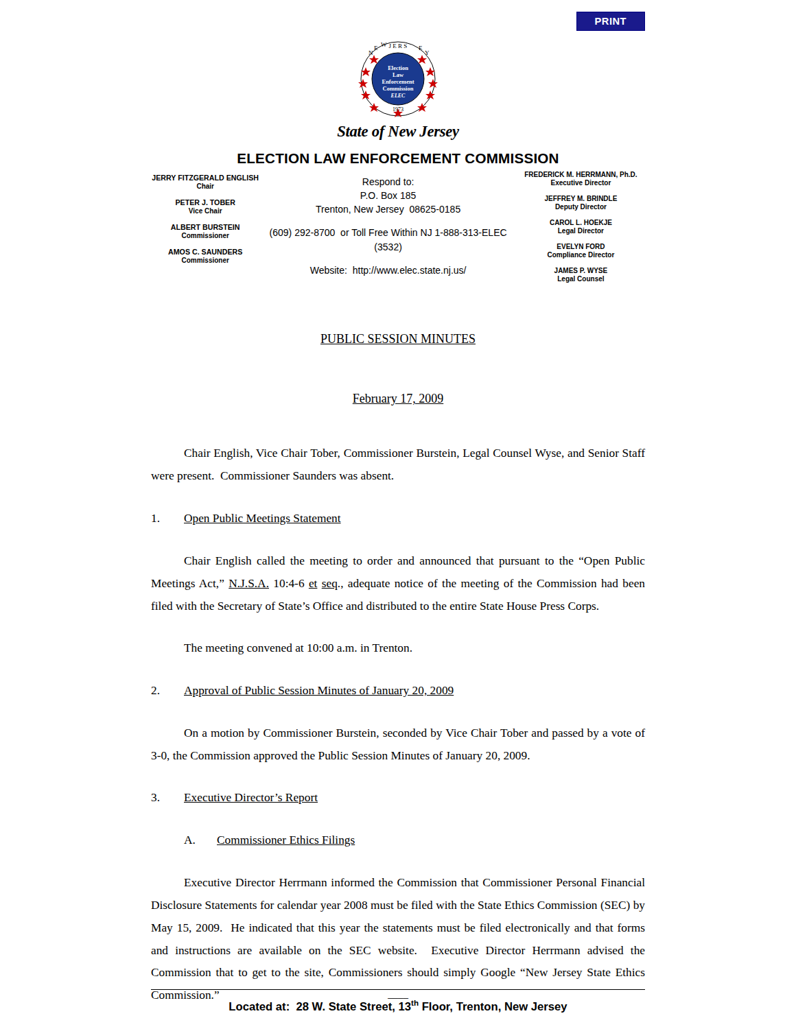PRINT
J E R S N E W E Y Election Law Enforcement Commission ELEC 1973
State of New Jersey
ELECTION LAW ENFORCEMENT COMMISSION
| JERRY FITZGERALD ENGLISH Chair PETER J. TOBER Vice Chair ALBERT BURSTEIN Commissioner AMOS C. SAUNDERS Commissioner | Respond to: P.O. Box 185 Trenton, New Jersey 08625-0185 (609) 292-8700 or Toll Free Within NJ 1-888-313-ELEC (3532) Website: http://www.elec.state.nj.us/ | FREDERICK M. HERRMANN, Ph.D. Executive Director JEFFREY M. BRINDLE Deputy Director CAROL L. HOEKJE Legal Director EVELYN FORD Compliance Director JAMES P. WYSE Legal Counsel |
PUBLIC SESSION MINUTES
February 17, 2009
Chair English, Vice Chair Tober, Commissioner Burstein, Legal Counsel Wyse, and Senior Staff were present. Commissioner Saunders was absent.
1. Open Public Meetings Statement
Chair English called the meeting to order and announced that pursuant to the “Open Public Meetings Act,” N.J.S.A. 10:4-6 et seq., adequate notice of the meeting of the Commission had been filed with the Secretary of State’s Office and distributed to the entire State House Press Corps.
The meeting convened at 10:00 a.m. in Trenton.
2. Approval of Public Session Minutes of January 20, 2009
On a motion by Commissioner Burstein, seconded by Vice Chair Tober and passed by a vote of 3-0, the Commission approved the Public Session Minutes of January 20, 2009.
3. Executive Director’s Report
A. Commissioner Ethics Filings
Executive Director Herrmann informed the Commission that Commissioner Personal Financial Disclosure Statements for calendar year 2008 must be filed with the State Ethics Commission (SEC) by May 15, 2009. He indicated that this year the statements must be filed electronically and that forms and instructions are available on the SEC website. Executive Director Herrmann advised the Commission that to get to the site, Commissioners should simply Google “New Jersey State Ethics Commission.”
____
Located at: 28 W. State Street, 13th Floor, Trenton, New Jersey